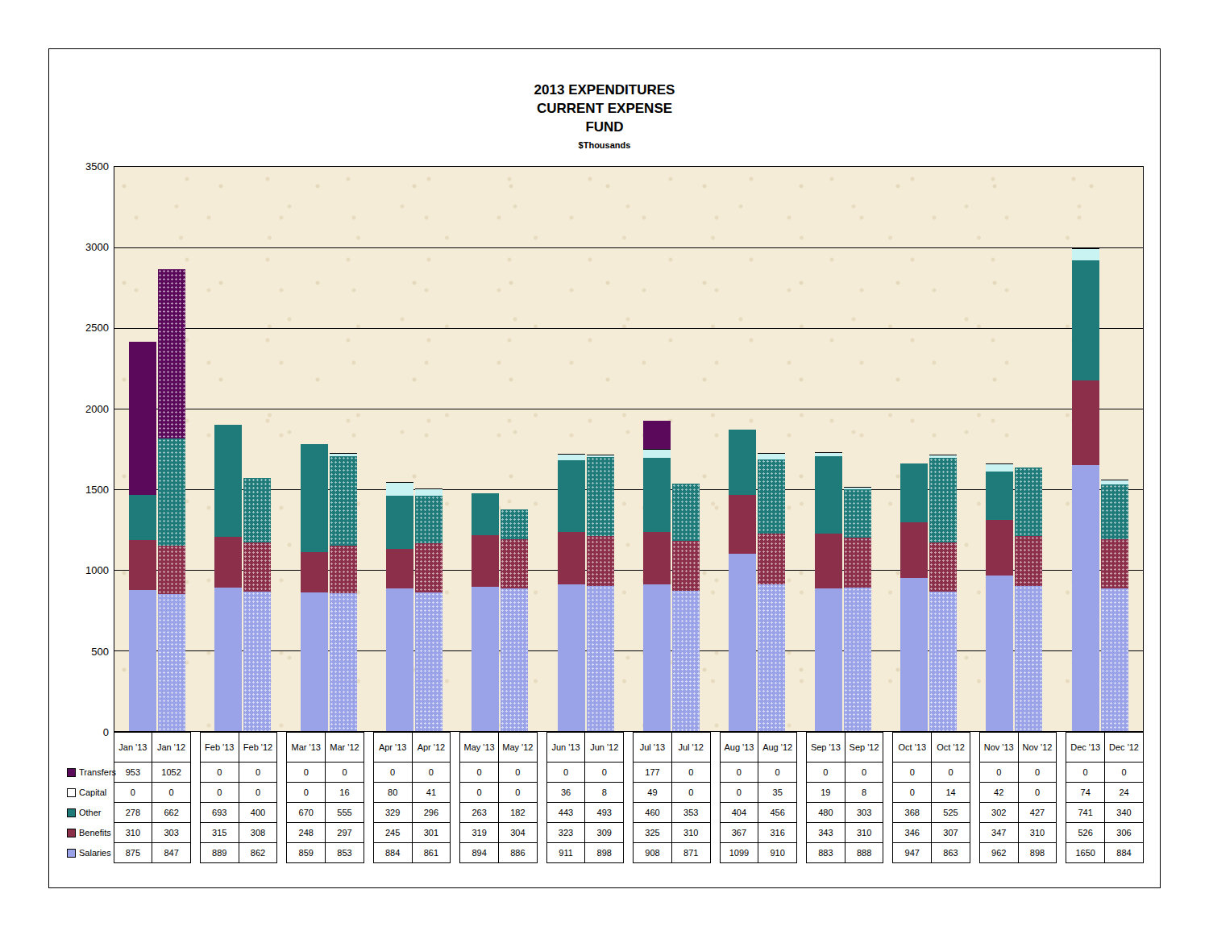2013 EXPENDITURES
CURRENT EXPENSE
FUND
$Thousands
3500
3000
2500
2000
1500
1000
500
0
| | Jan '13 | Jan '12 | | Feb '13 | Feb '12 | | Mar '13 | Mar '12 | | Apr '13 | Apr '12 | | May '13 | May '12 | | Jun '13 | Jun '12 | | Jul '13 | Jul '12 | | Aug '13 | Aug '12 | | Sep '13 | Sep '12 | | Oct '13 | Oct '12 | | Nov '13 | Nov '12 | | Dec '13 | Dec '12 |
| Transfers | 953 | 1052 | | 0 | 0 | | 0 | 0 | | 0 | 0 | | 0 | 0 | | 0 | 0 | | 177 | 0 | | 0 | 0 | | 0 | 0 | | 0 | 0 | | 0 | 0 | | 0 | 0 |
| Capital | 0 | 0 | | 0 | 0 | | 0 | 16 | | 80 | 41 | | 0 | 0 | | 36 | 8 | | 49 | 0 | | 0 | 35 | | 19 | 8 | | 0 | 14 | | 42 | 0 | | 74 | 24 |
| Other | 278 | 662 | | 693 | 400 | | 670 | 555 | | 329 | 296 | | 263 | 182 | | 443 | 493 | | 460 | 353 | | 404 | 456 | | 480 | 303 | | 368 | 525 | | 302 | 427 | | 741 | 340 |
| Benefits | 310 | 303 | | 315 | 308 | | 248 | 297 | | 245 | 301 | | 319 | 304 | | 323 | 309 | | 325 | 310 | | 367 | 316 | | 343 | 310 | | 346 | 307 | | 347 | 310 | | 526 | 306 |
| Salaries | 875 | 847 | | 889 | 862 | | 859 | 853 | | 884 | 861 | | 894 | 886 | | 911 | 898 | | 908 | 871 | | 1099 | 910 | | 883 | 888 | | 947 | 863 | | 962 | 898 | | 1650 | 884 |